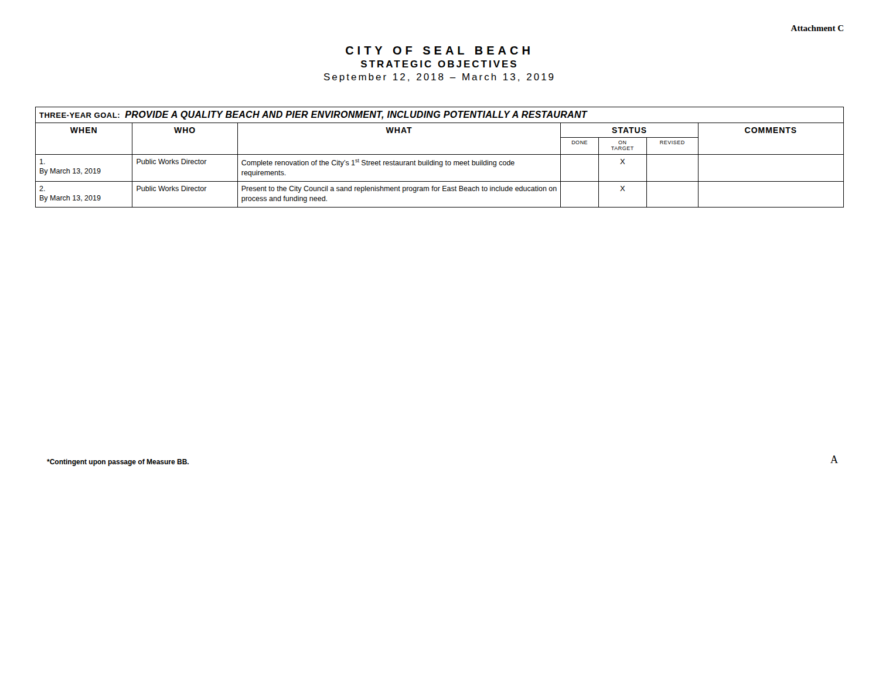Attachment C
CITY OF SEAL BEACH
STRATEGIC OBJECTIVES
September 12, 2018 – March 13, 2019
| THREE-YEAR GOAL: PROVIDE A QUALITY BEACH AND PIER ENVIRONMENT, INCLUDING POTENTIALLY A RESTAURANT |
| WHEN | WHO | WHAT | STATUS | COMMENTS |
| DONE | ON TARGET | REVISED |
| 1. By March 13, 2019 | Public Works Director | Complete renovation of the City’s 1 st Street restaurant building to meet building code requirements. | | X | | |
| 2. By March 13, 2019 | Public Works Director | Present to the City Council a sand replenishment program for East Beach to include education on process and funding need. | | X | | |
*Contingent upon passage of Measure BB.
A